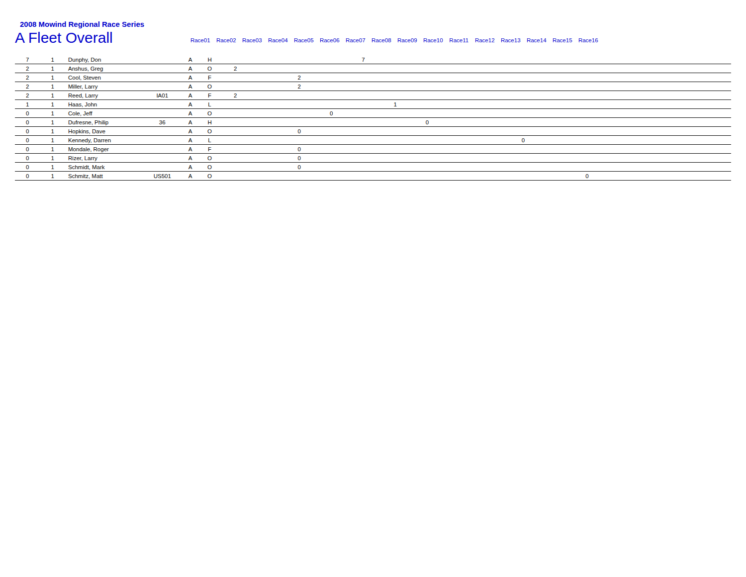2008 Mowind Regional Race Series
A Fleet Overall
Race01 Race02 Race03 Race04 Race05 Race06 Race07 Race08 Race09 Race10 Race11 Race12 Race13 Race14 Race15 Race16
| 7 | 1 | Dunphy, Don | | A | H | | | | | 7 | | | | | | | | | | | |
| 2 | 1 | Anshus, Greg | | A | O | 2 | | | | | | | | | | | | | | | |
| 2 | 1 | Cool, Steven | | A | F | | | 2 | | | | | | | | | | | | | |
| 2 | 1 | Miller, Larry | | A | O | | | 2 | | | | | | | | | | | | | |
| 2 | 1 | Reed, Larry | IA01 | A | F | 2 | | | | | | | | | | | | | | | |
| 1 | 1 | Haas, John | | A | L | | | | | | 1 | | | | | | | | | | |
| 0 | 1 | Cole, Jeff | | A | O | | | | 0 | | | | | | | | | | | | |
| 0 | 1 | Dufresne, Philip | 36 | A | H | | | | | | | 0 | | | | | | | | | |
| 0 | 1 | Hopkins, Dave | | A | O | | | 0 | | | | | | | | | | | | | |
| 0 | 1 | Kennedy, Darren | | A | L | | | | | | | | | | 0 | | | | | | |
| 0 | 1 | Mondale, Roger | | A | F | | | 0 | | | | | | | | | | | | | |
| 0 | 1 | Rizer, Larry | | A | O | | | 0 | | | | | | | | | | | | | |
| 0 | 1 | Schmidt, Mark | | A | O | | | 0 | | | | | | | | | | | | | |
| 0 | 1 | Schmitz, Matt | US501 | A | O | | | | | | | | | | | | 0 | | | | |